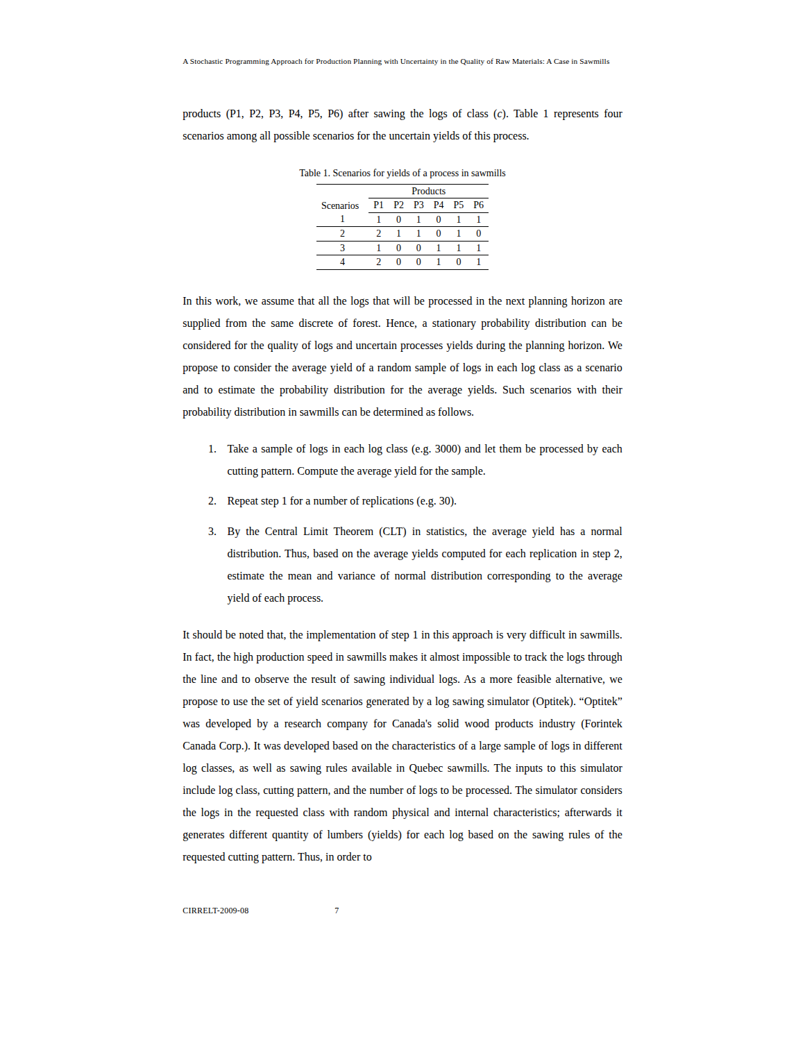A Stochastic Programming Approach for Production Planning with Uncertainty in the Quality of Raw Materials: A Case in Sawmills
products (P1, P2, P3, P4, P5, P6) after sawing the logs of class (c). Table 1 represents four scenarios among all possible scenarios for the uncertain yields of this process.
Table 1. Scenarios for yields of a process in sawmills
| Scenarios | Products |
| --- | --- |
| P1 | P2 | P3 | P4 | P5 | P6 |
| 1 | 1 | 0 | 1 | 0 | 1 | 1 |
| 2 | 2 | 1 | 1 | 0 | 1 | 0 |
| 3 | 1 | 0 | 0 | 1 | 1 | 1 |
| 4 | 2 | 0 | 0 | 1 | 0 | 1 |
In this work, we assume that all the logs that will be processed in the next planning horizon are supplied from the same discrete of forest. Hence, a stationary probability distribution can be considered for the quality of logs and uncertain processes yields during the planning horizon. We propose to consider the average yield of a random sample of logs in each log class as a scenario and to estimate the probability distribution for the average yields. Such scenarios with their probability distribution in sawmills can be determined as follows.
Take a sample of logs in each log class (e.g. 3000) and let them be processed by each cutting pattern. Compute the average yield for the sample.
Repeat step 1 for a number of replications (e.g. 30).
By the Central Limit Theorem (CLT) in statistics, the average yield has a normal distribution. Thus, based on the average yields computed for each replication in step 2, estimate the mean and variance of normal distribution corresponding to the average yield of each process.
It should be noted that, the implementation of step 1 in this approach is very difficult in sawmills. In fact, the high production speed in sawmills makes it almost impossible to track the logs through the line and to observe the result of sawing individual logs. As a more feasible alternative, we propose to use the set of yield scenarios generated by a log sawing simulator (Optitek). “Optitek” was developed by a research company for Canada's solid wood products industry (Forintek Canada Corp.). It was developed based on the characteristics of a large sample of logs in different log classes, as well as sawing rules available in Quebec sawmills. The inputs to this simulator include log class, cutting pattern, and the number of logs to be processed. The simulator considers the logs in the requested class with random physical and internal characteristics; afterwards it generates different quantity of lumbers (yields) for each log based on the sawing rules of the requested cutting pattern. Thus, in order to
CIRRELT-2009-08
7